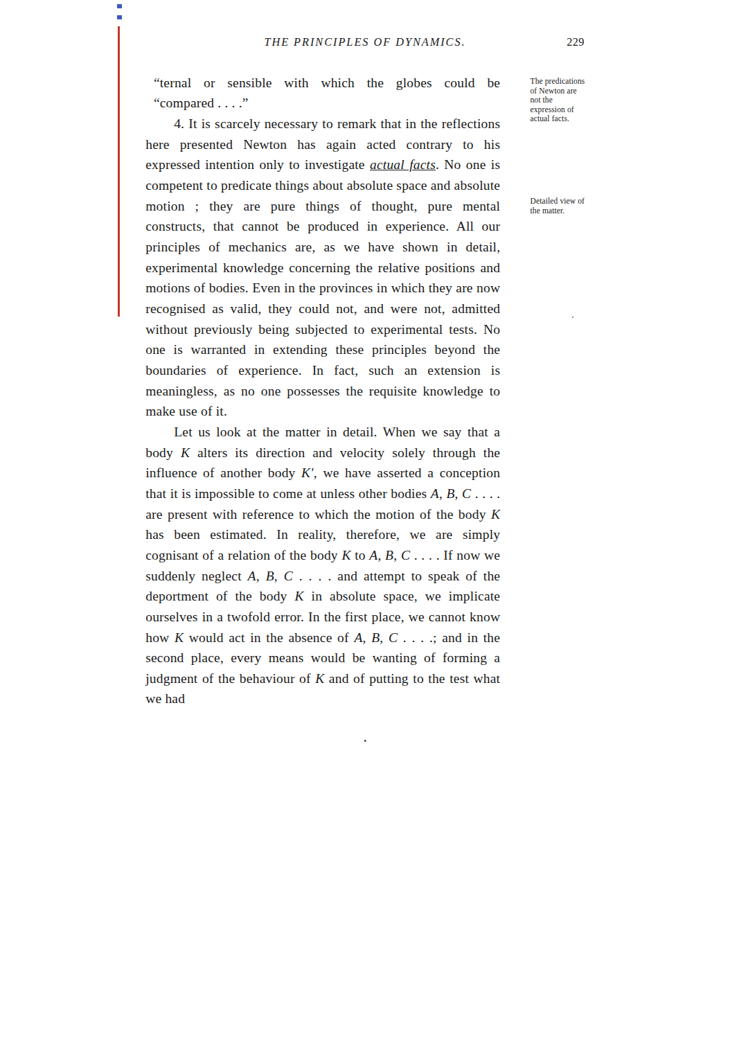The Principles of Dynamics. 229
The predications of Newton are not the expression of actual facts.
Detailed view of the matter.
“ternal or sensible with which the globes could be “compared . . . .”
4. It is scarcely necessary to remark that in the reflections here presented Newton has again acted contrary to his expressed intention only to investigate actual facts. No one is competent to predicate things about absolute space and absolute motion ; they are pure things of thought, pure mental constructs, that cannot be produced in experience. All our principles of mechanics are, as we have shown in detail, experimental knowledge concerning the relative positions and motions of bodies. Even in the provinces in which they are now recognised as valid, they could not, and were not, admitted without previously being subjected to experimental tests. No one is warranted in extending these principles beyond the boundaries of experience. In fact, such an extension is meaningless, as no one possesses the requisite knowledge to make use of it.
Let us look at the matter in detail. When we say that a body K alters its direction and velocity solely through the influence of another body K′, we have asserted a conception that it is impossible to come at unless other bodies A, B, C . . . . are present with reference to which the motion of the body K has been estimated. In reality, therefore, we are simply cognisant of a relation of the body K to A, B, C . . . . If now we suddenly neglect A, B, C . . . . and attempt to speak of the deportment of the body K in absolute space, we implicate ourselves in a twofold error. In the first place, we cannot know how K would act in the absence of A, B, C . . . .; and in the second place, every means would be wanting of forming a judgment of the behaviour of K and of putting to the test what we had